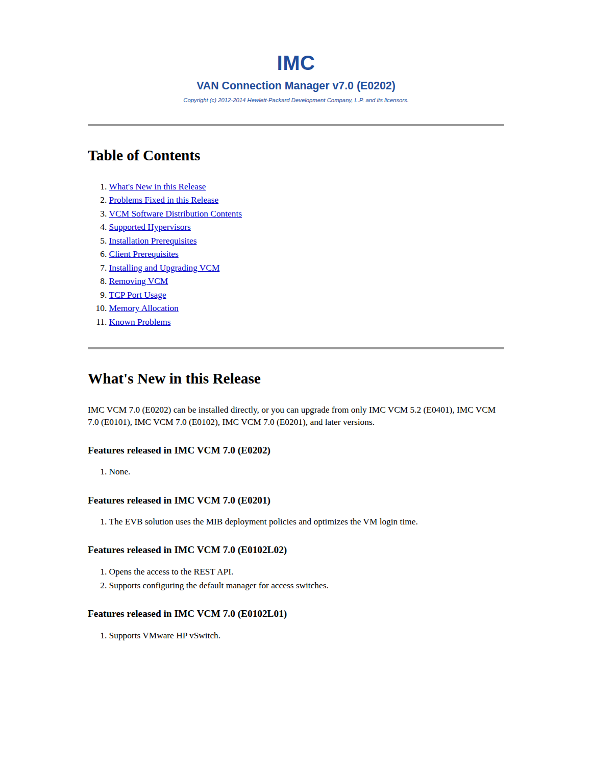IMC
VAN Connection Manager v7.0 (E0202)
Copyright (c) 2012-2014 Hewlett-Packard Development Company, L.P. and its licensors.
Table of Contents
What's New in this Release
Problems Fixed in this Release
VCM Software Distribution Contents
Supported Hypervisors
Installation Prerequisites
Client Prerequisites
Installing and Upgrading VCM
Removing VCM
TCP Port Usage
Memory Allocation
Known Problems
What's New in this Release
IMC VCM 7.0 (E0202) can be installed directly, or you can upgrade from only IMC VCM 5.2 (E0401), IMC VCM 7.0 (E0101), IMC VCM 7.0 (E0102), IMC VCM 7.0 (E0201), and later versions.
Features released in IMC VCM 7.0 (E0202)
None.
Features released in IMC VCM 7.0 (E0201)
The EVB solution uses the MIB deployment policies and optimizes the VM login time.
Features released in IMC VCM 7.0 (E0102L02)
Opens the access to the REST API.
Supports configuring the default manager for access switches.
Features released in IMC VCM 7.0 (E0102L01)
Supports VMware HP vSwitch.